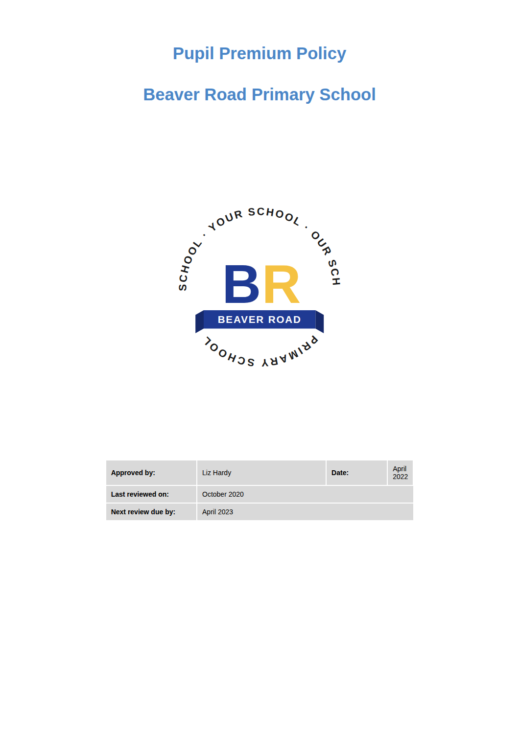Pupil Premium PolicyBeaver Road Primary School
MY SCHOOL · YOUR SCHOOL · OUR SCHOOL PRIMARY SCHOOL B R BEAVER ROAD
| Approved by: | Liz Hardy | Date: | April 2022 |
| Last reviewed on: | October 2020 |
| Next review due by: | April 2023 |